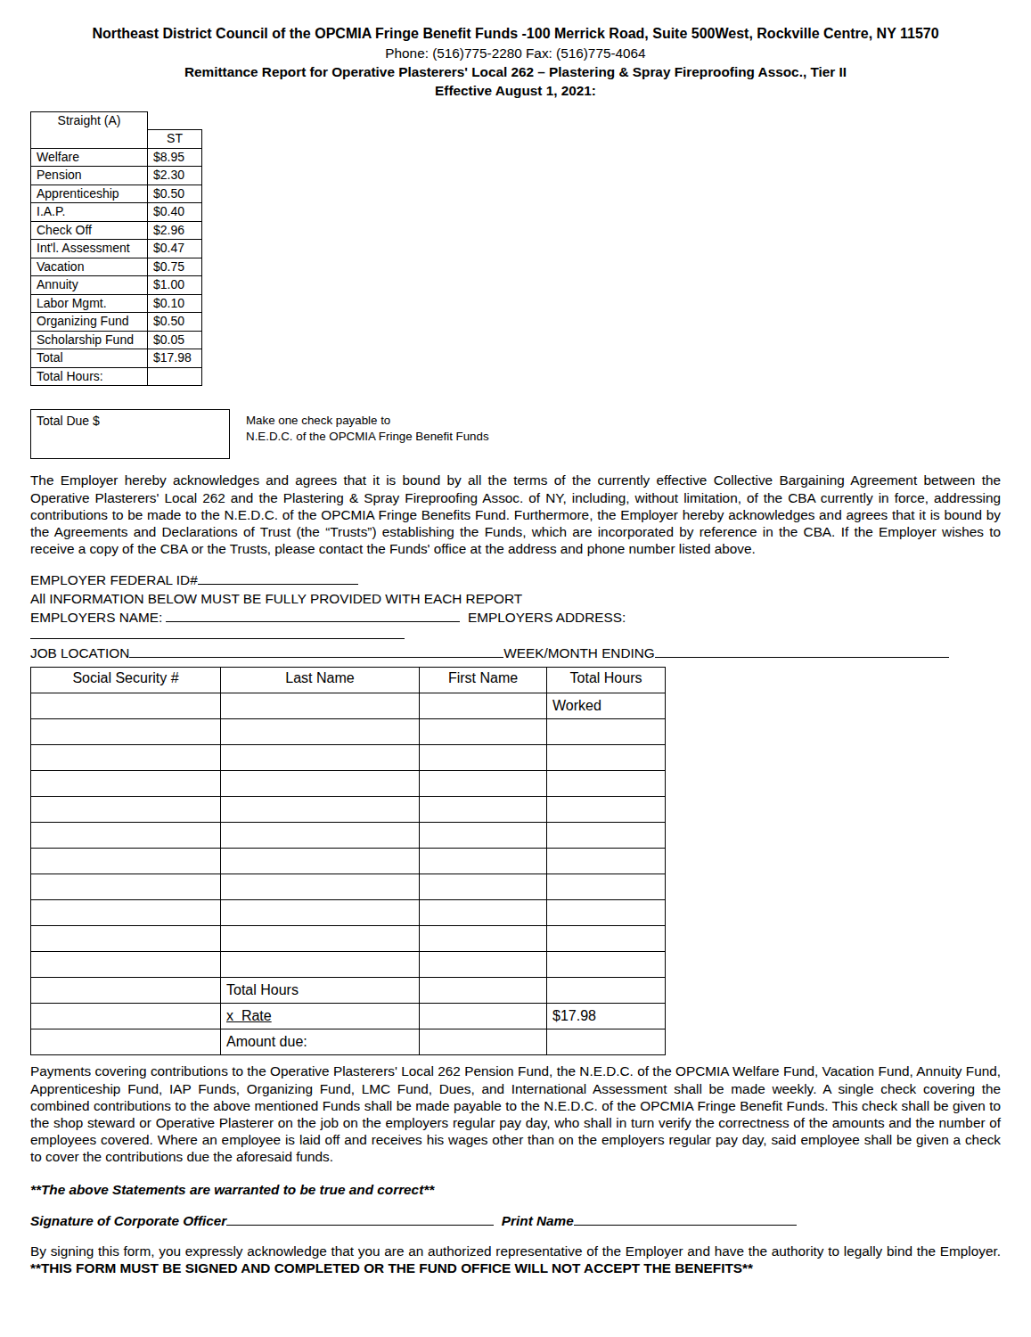Northeast District Council of the OPCMIA Fringe Benefit Funds -100 Merrick Road, Suite 500West, Rockville Centre, NY 11570
Phone: (516)775-2280 Fax: (516)775-4064
Remittance Report for Operative Plasterers' Local 262 – Plastering & Spray Fireproofing Assoc., Tier II
Effective August 1, 2021:
| Straight (A) | |
| | ST |
| Welfare | $8.95 |
| Pension | $2.30 |
| Apprenticeship | $0.50 |
| I.A.P. | $0.40 |
| Check Off | $2.96 |
| Int'l. Assessment | $0.47 |
| Vacation | $0.75 |
| Annuity | $1.00 |
| Labor Mgmt. | $0.10 |
| Organizing Fund | $0.50 |
| Scholarship Fund | $0.05 |
| Total | $17.98 |
| Total Hours: | |
Total Due $
Make one check payable to
N.E.D.C. of the OPCMIA Fringe Benefit Funds
The Employer hereby acknowledges and agrees that it is bound by all the terms of the currently effective Collective Bargaining Agreement between the Operative Plasterers' Local 262 and the Plastering & Spray Fireproofing Assoc. of NY, including, without limitation, of the CBA currently in force, addressing contributions to be made to the N.E.D.C. of the OPCMIA Fringe Benefits Fund. Furthermore, the Employer hereby acknowledges and agrees that it is bound by the Agreements and Declarations of Trust (the “Trusts”) establishing the Funds, which are incorporated by reference in the CBA. If the Employer wishes to receive a copy of the CBA or the Trusts, please contact the Funds' office at the address and phone number listed above.
EMPLOYER FEDERAL ID#
All INFORMATION BELOW MUST BE FULLY PROVIDED WITH EACH REPORT
EMPLOYERS NAME: EMPLOYERS ADDRESS:
JOB LOCATION WEEK/MONTH ENDING
| Social Security # | Last Name | First Name | Total Hours |
| --- | --- | --- | --- |
| | | | Worked |
| | Total Hours | | |
| | x Rate | | $17.98 |
| | Amount due: | | |
Payments covering contributions to the Operative Plasterers' Local 262 Pension Fund, the N.E.D.C. of the OPCMIA Welfare Fund, Vacation Fund, Annuity Fund, Apprenticeship Fund, IAP Funds, Organizing Fund, LMC Fund, Dues, and International Assessment shall be made weekly. A single check covering the combined contributions to the above mentioned Funds shall be made payable to the N.E.D.C. of the OPCMIA Fringe Benefit Funds. This check shall be given to the shop steward or Operative Plasterer on the job on the employers regular pay day, who shall in turn verify the correctness of the amounts and the number of employees covered. Where an employee is laid off and receives his wages other than on the employers regular pay day, said employee shall be given a check to cover the contributions due the aforesaid funds.
**The above Statements are warranted to be true and correct**
Signature of Corporate Officer Print Name
By signing this form, you expressly acknowledge that you are an authorized representative of the Employer and have the authority to legally bind the Employer. **THIS FORM MUST BE SIGNED AND COMPLETED OR THE FUND OFFICE WILL NOT ACCEPT THE BENEFITS**